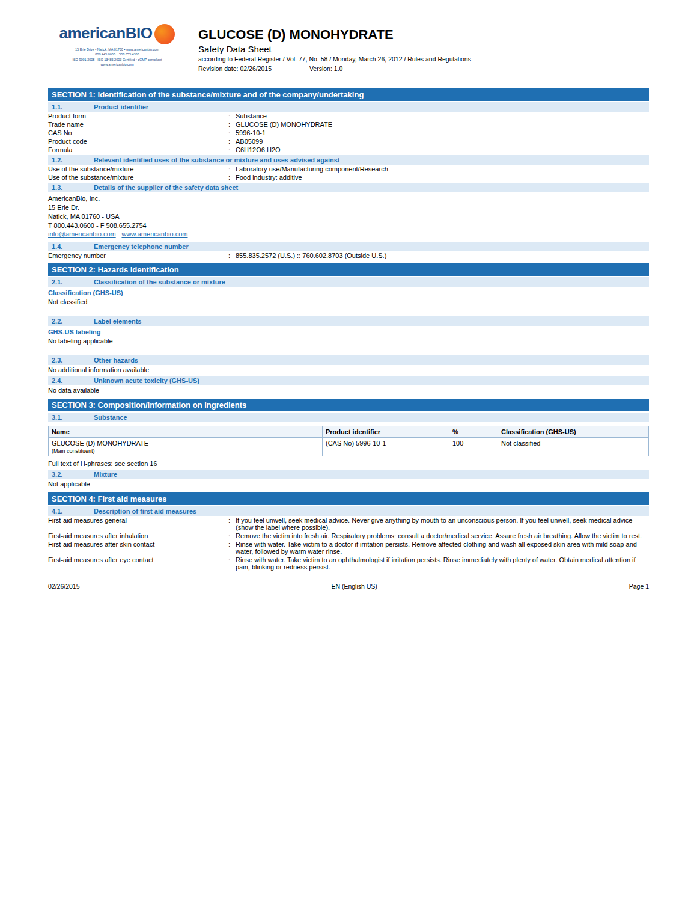american BIO
15 Erie Drive • Natick, MA 01760 • www.americanbio.com
800.445.0600 508.655.4336
ISO 9001:2008 - ISO 13485:2003 Certified • cGMP compliant
www.americanbio.com
GLUCOSE (D) MONOHYDRATE
Safety Data Sheet
according to Federal Register / Vol. 77, No. 58 / Monday, March 26, 2012 / Rules and Regulations
Revision date: 02/26/2015 Version: 1.0
SECTION 1: Identification of the substance/mixture and of the company/undertaking
1.1. Product identifier
Product form: Substance
Trade name: GLUCOSE (D) MONOHYDRATE
CAS No: 5996-10-1
Product code: AB05099
Formula: C6H12O6.H2O
1.2. Relevant identified uses of the substance or mixture and uses advised against
Use of the substance/mixture: Laboratory use/Manufacturing component/Research
Use of the substance/mixture: Food industry: additive
1.3. Details of the supplier of the safety data sheet
AmericanBio, Inc.
15 Erie Dr.
Natick, MA 01760 - USA
T 800.443.0600 - F 508.655.2754
info@americanbio.com - www.americanbio.com
1.4. Emergency telephone number
Emergency number: 855.835.2572 (U.S.) :: 760.602.8703 (Outside U.S.)
SECTION 2: Hazards identification
2.1. Classification of the substance or mixture
Classification (GHS-US)
Not classified
2.2. Label elements
GHS-US labeling
No labeling applicable
2.3. Other hazards
No additional information available
2.4. Unknown acute toxicity (GHS-US)
No data available
SECTION 3: Composition/information on ingredients
3.1. Substance
| Name | Product identifier | % | Classification (GHS-US) |
| --- | --- | --- | --- |
| GLUCOSE (D) MONOHYDRATE (Main constituent) | (CAS No) 5996-10-1 | 100 | Not classified |
Full text of H-phrases: see section 16
3.2. Mixture
Not applicable
SECTION 4: First aid measures
4.1. Description of first aid measures
First-aid measures general: If you feel unwell, seek medical advice. Never give anything by mouth to an unconscious person. If you feel unwell, seek medical advice (show the label where possible).
First-aid measures after inhalation: Remove the victim into fresh air. Respiratory problems: consult a doctor/medical service. Assure fresh air breathing. Allow the victim to rest.
First-aid measures after skin contact: Rinse with water. Take victim to a doctor if irritation persists. Remove affected clothing and wash all exposed skin area with mild soap and water, followed by warm water rinse.
First-aid measures after eye contact: Rinse with water. Take victim to an ophthalmologist if irritation persists. Rinse immediately with plenty of water. Obtain medical attention if pain, blinking or redness persist.
02/26/2015 EN (English US) Page 1